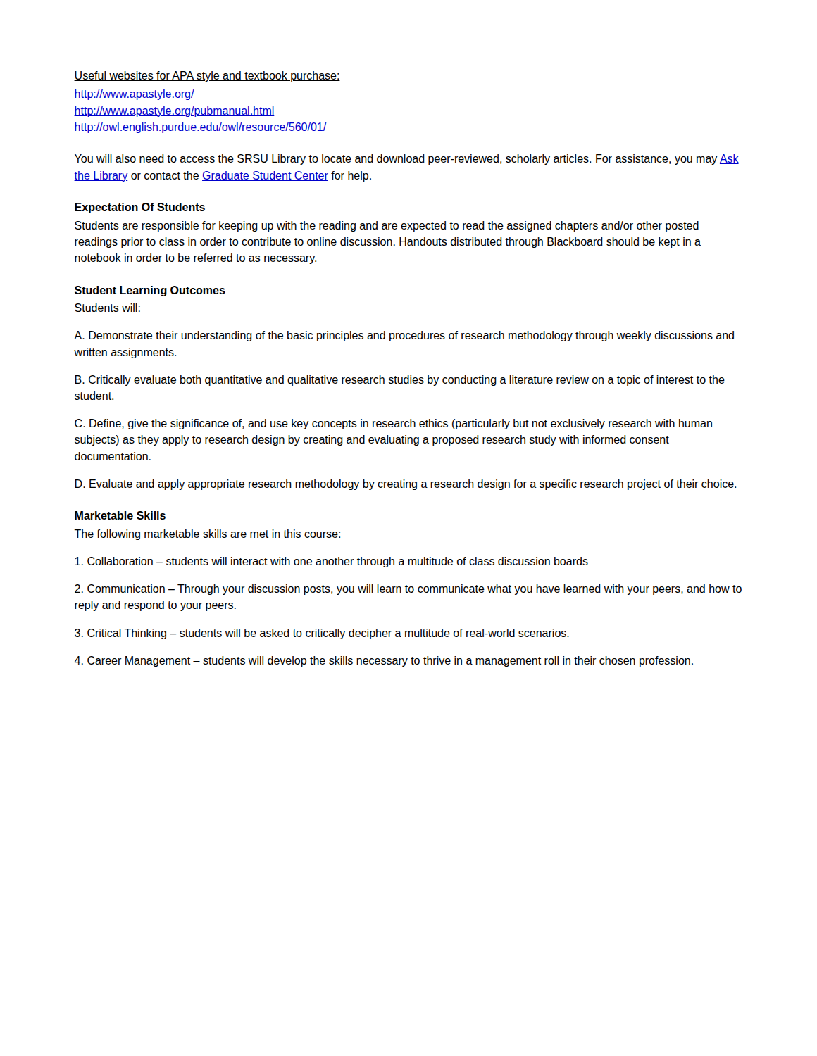Useful websites for APA style and textbook purchase:
http://www.apastyle.org/ http://www.apastyle.org/pubmanual.html http://owl.english.purdue.edu/owl/resource/560/01/
You will also need to access the SRSU Library to locate and download peer-reviewed, scholarly articles. For assistance, you may Ask the Library or contact the Graduate Student Center for help.
Expectation Of Students
Students are responsible for keeping up with the reading and are expected to read the assigned chapters and/or other posted readings prior to class in order to contribute to online discussion. Handouts distributed through Blackboard should be kept in a notebook in order to be referred to as necessary.
Student Learning Outcomes
Students will:
A. Demonstrate their understanding of the basic principles and procedures of research methodology through weekly discussions and written assignments.
B. Critically evaluate both quantitative and qualitative research studies by conducting a literature review on a topic of interest to the student.
C. Define, give the significance of, and use key concepts in research ethics (particularly but not exclusively research with human subjects) as they apply to research design by creating and evaluating a proposed research study with informed consent documentation.
D. Evaluate and apply appropriate research methodology by creating a research design for a specific research project of their choice.
Marketable Skills
The following marketable skills are met in this course:
1. Collaboration – students will interact with one another through a multitude of class discussion boards
2. Communication – Through your discussion posts, you will learn to communicate what you have learned with your peers, and how to reply and respond to your peers.
3. Critical Thinking – students will be asked to critically decipher a multitude of real-world scenarios.
4. Career Management – students will develop the skills necessary to thrive in a management roll in their chosen profession.